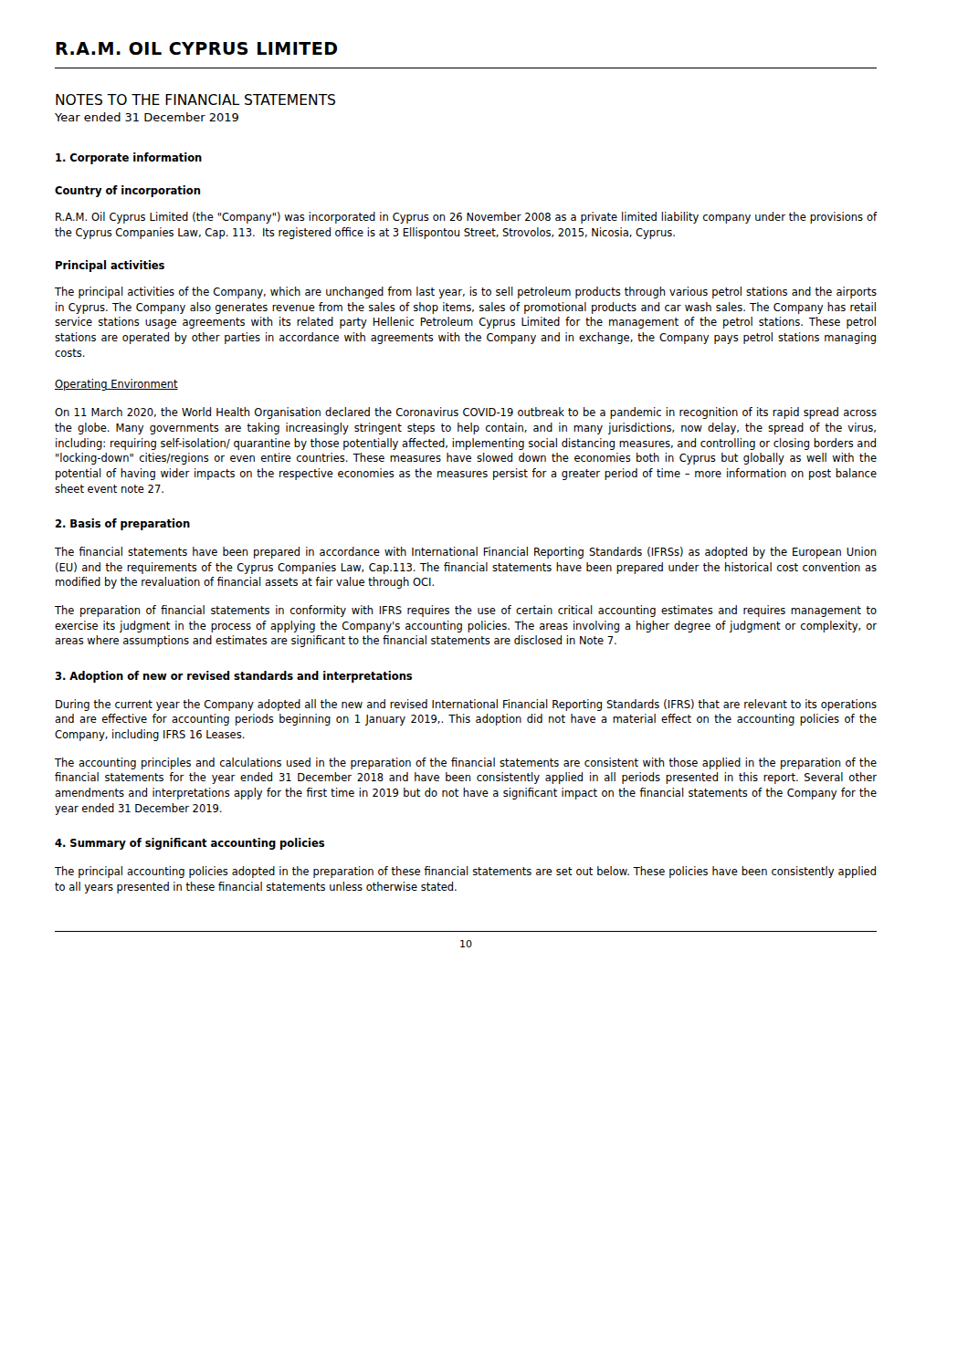R.A.M. OIL CYPRUS LIMITED
NOTES TO THE FINANCIAL STATEMENTS
Year ended 31 December 2019
1. Corporate information
Country of incorporation
R.A.M. Oil Cyprus Limited (the "Company") was incorporated in Cyprus on 26 November 2008 as a private limited liability company under the provisions of the Cyprus Companies Law, Cap. 113. Its registered office is at 3 Ellispontou Street, Strovolos, 2015, Nicosia, Cyprus.
Principal activities
The principal activities of the Company, which are unchanged from last year, is to sell petroleum products through various petrol stations and the airports in Cyprus. The Company also generates revenue from the sales of shop items, sales of promotional products and car wash sales. The Company has retail service stations usage agreements with its related party Hellenic Petroleum Cyprus Limited for the management of the petrol stations. These petrol stations are operated by other parties in accordance with agreements with the Company and in exchange, the Company pays petrol stations managing costs.
Operating Environment
On 11 March 2020, the World Health Organisation declared the Coronavirus COVID-19 outbreak to be a pandemic in recognition of its rapid spread across the globe. Many governments are taking increasingly stringent steps to help contain, and in many jurisdictions, now delay, the spread of the virus, including: requiring self-isolation/ quarantine by those potentially affected, implementing social distancing measures, and controlling or closing borders and "locking-down" cities/regions or even entire countries. These measures have slowed down the economies both in Cyprus but globally as well with the potential of having wider impacts on the respective economies as the measures persist for a greater period of time – more information on post balance sheet event note 27.
2. Basis of preparation
The financial statements have been prepared in accordance with International Financial Reporting Standards (IFRSs) as adopted by the European Union (EU) and the requirements of the Cyprus Companies Law, Cap.113. The financial statements have been prepared under the historical cost convention as modified by the revaluation of financial assets at fair value through OCI.
The preparation of financial statements in conformity with IFRS requires the use of certain critical accounting estimates and requires management to exercise its judgment in the process of applying the Company's accounting policies. The areas involving a higher degree of judgment or complexity, or areas where assumptions and estimates are significant to the financial statements are disclosed in Note 7.
3. Adoption of new or revised standards and interpretations
During the current year the Company adopted all the new and revised International Financial Reporting Standards (IFRS) that are relevant to its operations and are effective for accounting periods beginning on 1 January 2019,. This adoption did not have a material effect on the accounting policies of the Company, including IFRS 16 Leases.
The accounting principles and calculations used in the preparation of the financial statements are consistent with those applied in the preparation of the financial statements for the year ended 31 December 2018 and have been consistently applied in all periods presented in this report. Several other amendments and interpretations apply for the first time in 2019 but do not have a significant impact on the financial statements of the Company for the year ended 31 December 2019.
4. Summary of significant accounting policies
The principal accounting policies adopted in the preparation of these financial statements are set out below. These policies have been consistently applied to all years presented in these financial statements unless otherwise stated.
10